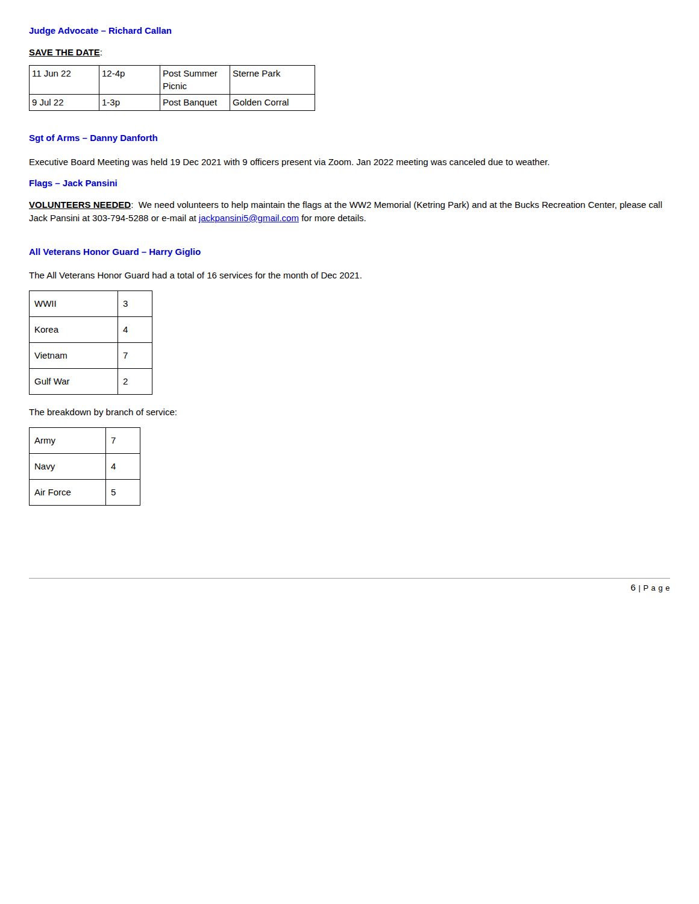Judge Advocate – Richard Callan
SAVE THE DATE:
| 11 Jun 22 | 12-4p | Post Summer Picnic | Sterne Park |
| 9 Jul 22 | 1-3p | Post Banquet | Golden Corral |
Sgt of Arms – Danny Danforth
Executive Board Meeting was held 19 Dec 2021 with 9 officers present via Zoom. Jan 2022 meeting was canceled due to weather.
Flags – Jack Pansini
VOLUNTEERS NEEDED: We need volunteers to help maintain the flags at the WW2 Memorial (Ketring Park) and at the Bucks Recreation Center, please call Jack Pansini at 303-794-5288 or e-mail at jackpansini5@gmail.com for more details.
All Veterans Honor Guard – Harry Giglio
The All Veterans Honor Guard had a total of 16 services for the month of Dec 2021.
| WWII | 3 |
| Korea | 4 |
| Vietnam | 7 |
| Gulf War | 2 |
The breakdown by branch of service:
| Army | 7 |
| Navy | 4 |
| Air Force | 5 |
6 | P a g e